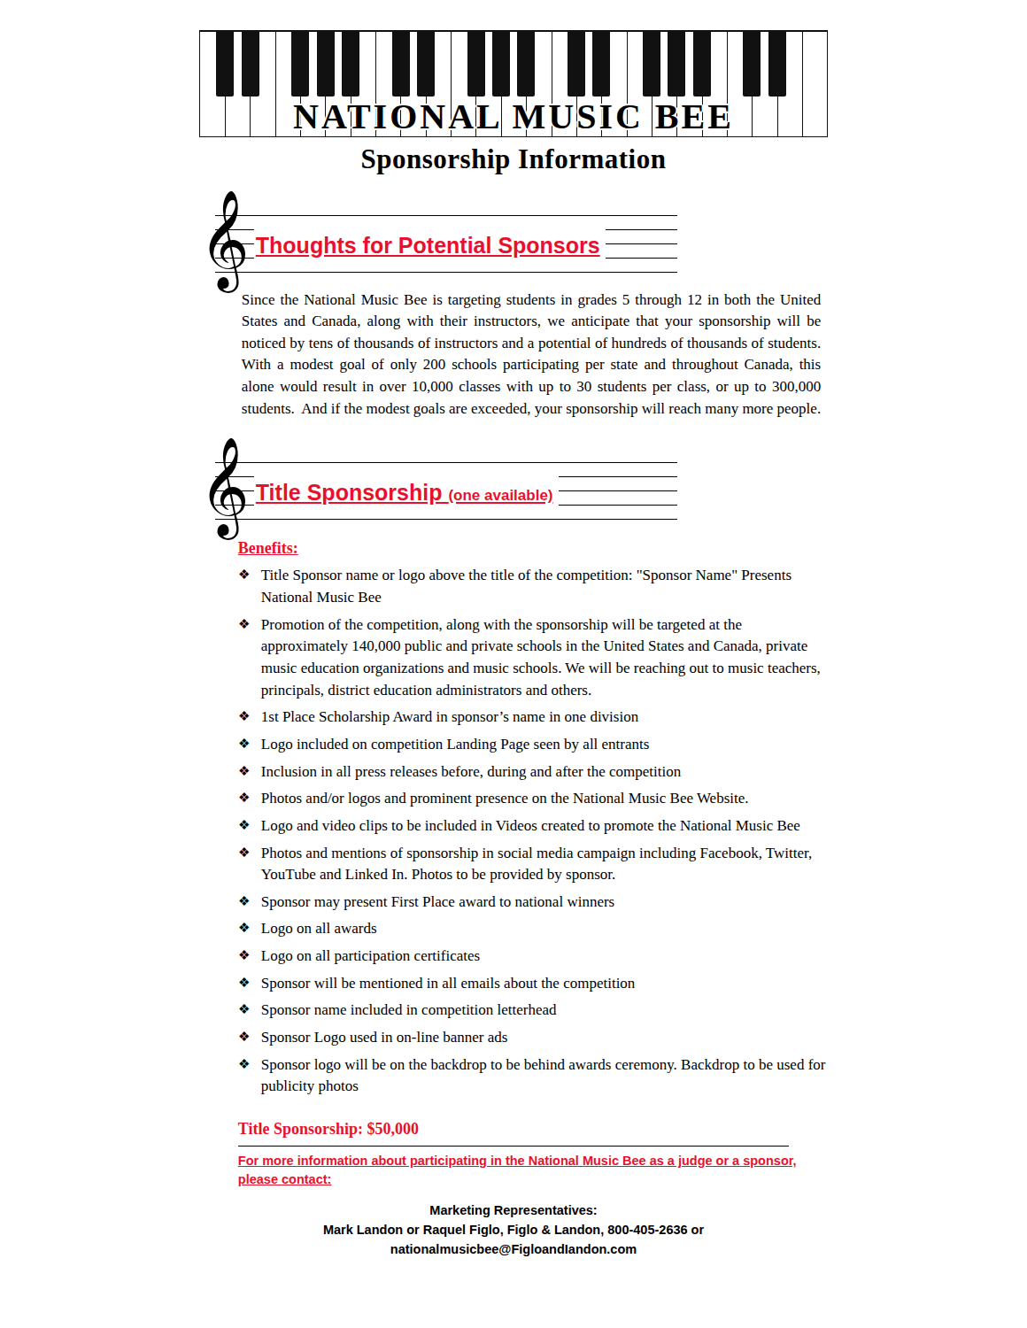NATIONAL MUSIC BEE
Sponsorship Information
𝄞
Thoughts for Potential Sponsors
Since the National Music Bee is targeting students in grades 5 through 12 in both the United States and Canada, along with their instructors, we anticipate that your sponsorship will be noticed by tens of thousands of instructors and a potential of hundreds of thousands of students. With a modest goal of only 200 schools participating per state and throughout Canada, this alone would result in over 10,000 classes with up to 30 students per class, or up to 300,000 students. And if the modest goals are exceeded, your sponsorship will reach many more people.
𝄞
Title Sponsorship (one available)
Benefits:
Title Sponsor name or logo above the title of the competition: "Sponsor Name" Presents National Music Bee
Promotion of the competition, along with the sponsorship will be targeted at the approximately 140,000 public and private schools in the United States and Canada, private music education organizations and music schools. We will be reaching out to music teachers, principals, district education administrators and others.
1st Place Scholarship Award in sponsor’s name in one division
Logo included on competition Landing Page seen by all entrants
Inclusion in all press releases before, during and after the competition
Photos and/or logos and prominent presence on the National Music Bee Website.
Logo and video clips to be included in Videos created to promote the National Music Bee
Photos and mentions of sponsorship in social media campaign including Facebook, Twitter, YouTube and Linked In. Photos to be provided by sponsor.
Sponsor may present First Place award to national winners
Logo on all awards
Logo on all participation certificates
Sponsor will be mentioned in all emails about the competition
Sponsor name included in competition letterhead
Sponsor Logo used in on-line banner ads
Sponsor logo will be on the backdrop to be behind awards ceremony. Backdrop to be used for publicity photos
Title Sponsorship: $50,000
For more information about participating in the National Music Bee as a judge or a sponsor, please contact:
Marketing Representatives:
Mark Landon or Raquel Figlo, Figlo & Landon, 800-405-2636 or nationalmusicbee@FigloandIandon.com